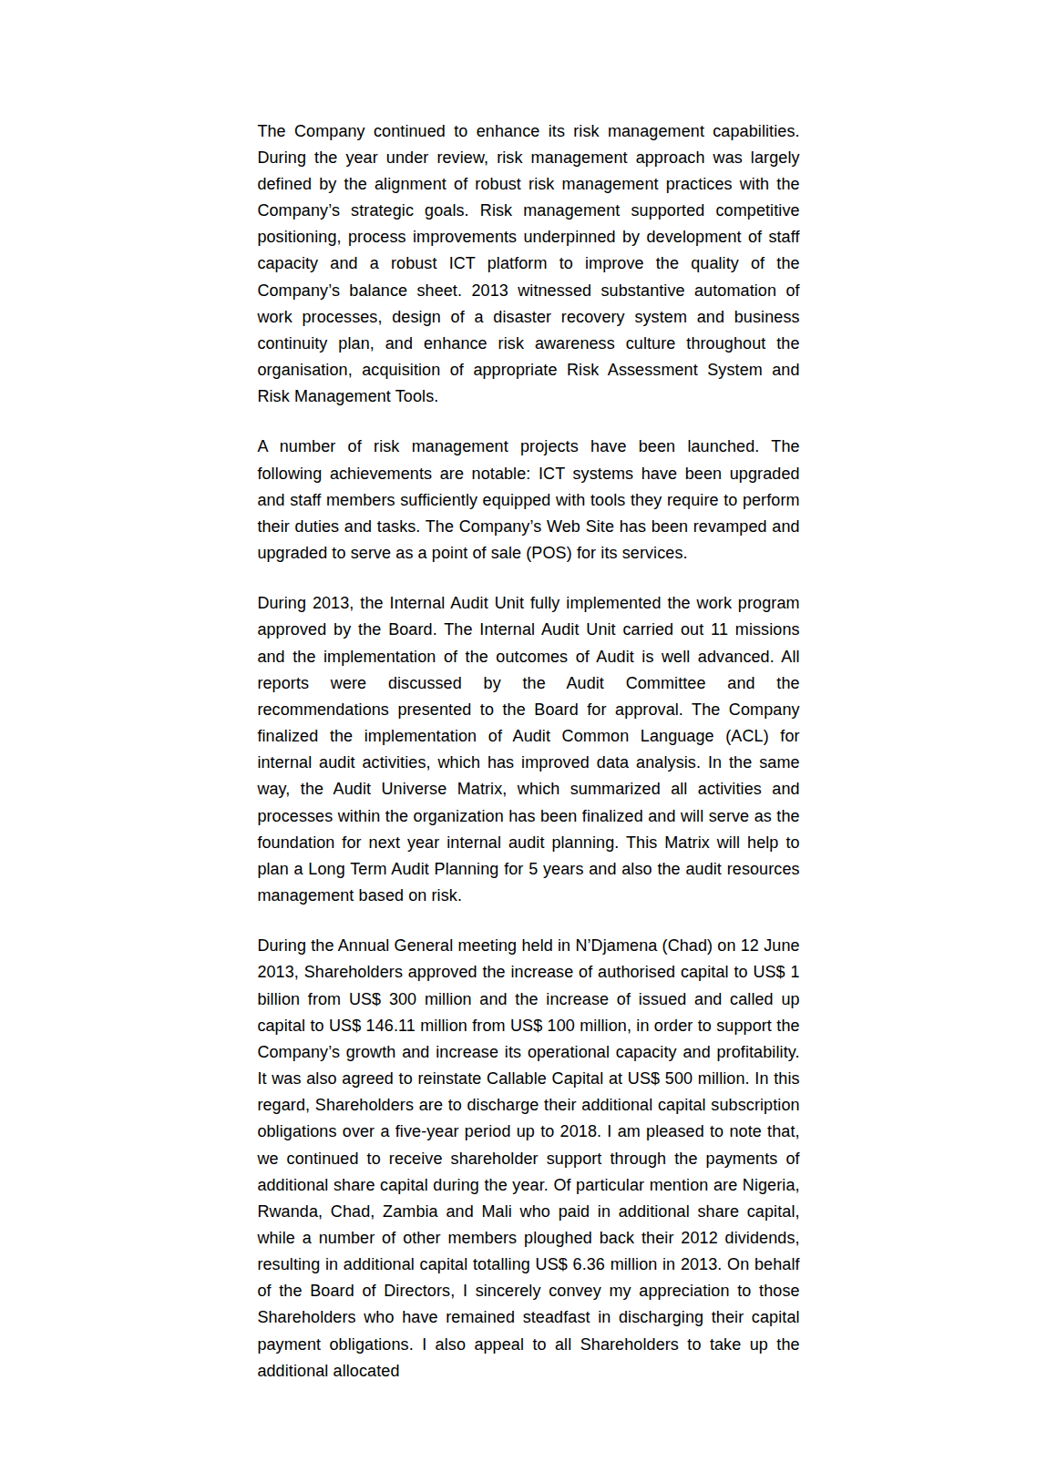The Company continued to enhance its risk management capabilities. During the year under review, risk management approach was largely defined by the alignment of robust risk management practices with the Company’s strategic goals. Risk management supported competitive positioning, process improvements underpinned by development of staff capacity and a robust ICT platform to improve the quality of the Company’s balance sheet. 2013 witnessed substantive automation of work processes, design of a disaster recovery system and business continuity plan, and enhance risk awareness culture throughout the organisation, acquisition of appropriate Risk Assessment System and Risk Management Tools.
A number of risk management projects have been launched. The following achievements are notable: ICT systems have been upgraded and staff members sufficiently equipped with tools they require to perform their duties and tasks. The Company’s Web Site has been revamped and upgraded to serve as a point of sale (POS) for its services.
During 2013, the Internal Audit Unit fully implemented the work program approved by the Board. The Internal Audit Unit carried out 11 missions and the implementation of the outcomes of Audit is well advanced. All reports were discussed by the Audit Committee and the recommendations presented to the Board for approval. The Company finalized the implementation of Audit Common Language (ACL) for internal audit activities, which has improved data analysis. In the same way, the Audit Universe Matrix, which summarized all activities and processes within the organization has been finalized and will serve as the foundation for next year internal audit planning. This Matrix will help to plan a Long Term Audit Planning for 5 years and also the audit resources management based on risk.
During the Annual General meeting held in N’Djamena (Chad) on 12 June 2013, Shareholders approved the increase of authorised capital to US$ 1 billion from US$ 300 million and the increase of issued and called up capital to US$ 146.11 million from US$ 100 million, in order to support the Company’s growth and increase its operational capacity and profitability. It was also agreed to reinstate Callable Capital at US$ 500 million. In this regard, Shareholders are to discharge their additional capital subscription obligations over a five-year period up to 2018. I am pleased to note that, we continued to receive shareholder support through the payments of additional share capital during the year. Of particular mention are Nigeria, Rwanda, Chad, Zambia and Mali who paid in additional share capital, while a number of other members ploughed back their 2012 dividends, resulting in additional capital totalling US$ 6.36 million in 2013. On behalf of the Board of Directors, I sincerely convey my appreciation to those Shareholders who have remained steadfast in discharging their capital payment obligations. I also appeal to all Shareholders to take up the additional allocated